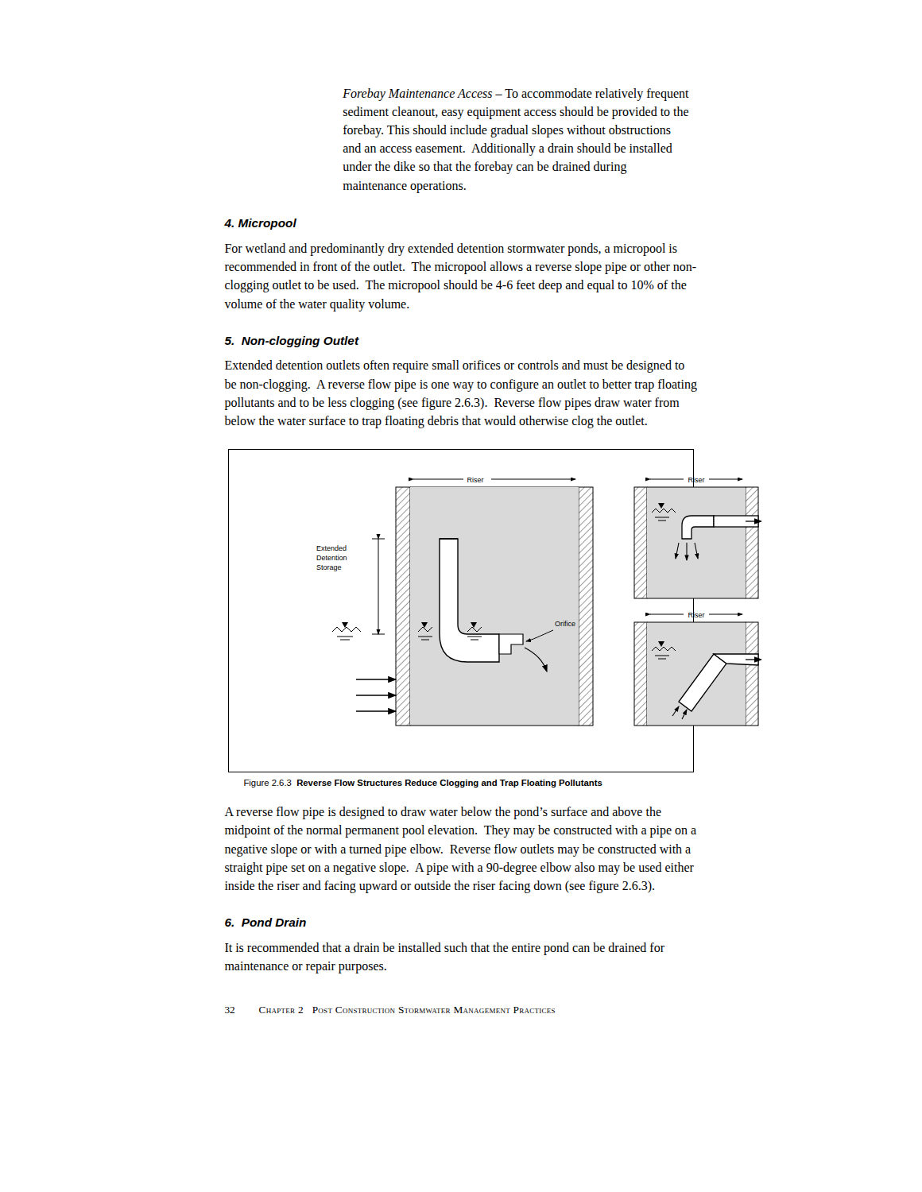Forebay Maintenance Access – To accommodate relatively frequent sediment cleanout, easy equipment access should be provided to the forebay. This should include gradual slopes without obstructions and an access easement. Additionally a drain should be installed under the dike so that the forebay can be drained during maintenance operations.
4. Micropool
For wetland and predominantly dry extended detention stormwater ponds, a micropool is recommended in front of the outlet. The micropool allows a reverse slope pipe or other non-clogging outlet to be used. The micropool should be 4-6 feet deep and equal to 10% of the volume of the water quality volume.
5. Non-clogging Outlet
Extended detention outlets often require small orifices or controls and must be designed to be non-clogging. A reverse flow pipe is one way to configure an outlet to better trap floating pollutants and to be less clogging (see figure 2.6.3). Reverse flow pipes draw water from below the water surface to trap floating debris that would otherwise clog the outlet.
Riser Orifice Extended Detention Storage Riser Riser
Figure 2.6.3 Reverse Flow Structures Reduce Clogging and Trap Floating Pollutants
A reverse flow pipe is designed to draw water below the pond’s surface and above the midpoint of the normal permanent pool elevation. They may be constructed with a pipe on a negative slope or with a turned pipe elbow. Reverse flow outlets may be constructed with a straight pipe set on a negative slope. A pipe with a 90-degree elbow also may be used either inside the riser and facing upward or outside the riser facing down (see figure 2.6.3).
6. Pond Drain
It is recommended that a drain be installed such that the entire pond can be drained for maintenance or repair purposes.
32 Chapter 2 Post Construction Stormwater Management Practices